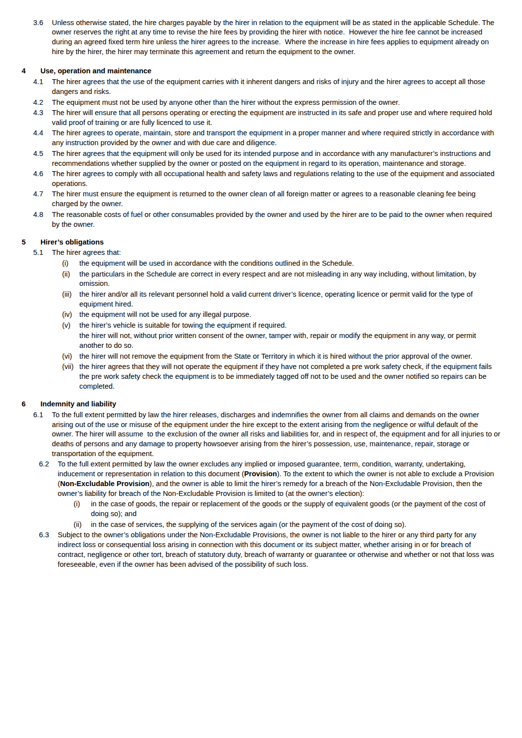3.6 Unless otherwise stated, the hire charges payable by the hirer in relation to the equipment will be as stated in the applicable Schedule. The owner reserves the right at any time to revise the hire fees by providing the hirer with notice. However the hire fee cannot be increased during an agreed fixed term hire unless the hirer agrees to the increase. Where the increase in hire fees applies to equipment already on hire by the hirer, the hirer may terminate this agreement and return the equipment to the owner.
4 Use, operation and maintenance
4.1 The hirer agrees that the use of the equipment carries with it inherent dangers and risks of injury and the hirer agrees to accept all those dangers and risks.
4.2 The equipment must not be used by anyone other than the hirer without the express permission of the owner.
4.3 The hirer will ensure that all persons operating or erecting the equipment are instructed in its safe and proper use and where required hold valid proof of training or are fully licenced to use it.
4.4 The hirer agrees to operate, maintain, store and transport the equipment in a proper manner and where required strictly in accordance with any instruction provided by the owner and with due care and diligence.
4.5 The hirer agrees that the equipment will only be used for its intended purpose and in accordance with any manufacturer’s instructions and recommendations whether supplied by the owner or posted on the equipment in regard to its operation, maintenance and storage.
4.6 The hirer agrees to comply with all occupational health and safety laws and regulations relating to the use of the equipment and associated operations.
4.7 The hirer must ensure the equipment is returned to the owner clean of all foreign matter or agrees to a reasonable cleaning fee being charged by the owner.
4.8 The reasonable costs of fuel or other consumables provided by the owner and used by the hirer are to be paid to the owner when required by the owner.
5 Hirer’s obligations
5.1 The hirer agrees that:
(i) the equipment will be used in accordance with the conditions outlined in the Schedule.
(ii) the particulars in the Schedule are correct in every respect and are not misleading in any way including, without limitation, by omission.
(iii) the hirer and/or all its relevant personnel hold a valid current driver’s licence, operating licence or permit valid for the type of equipment hired.
(iv) the equipment will not be used for any illegal purpose.
(v) the hirer’s vehicle is suitable for towing the equipment if required.
the hirer will not, without prior written consent of the owner, tamper with, repair or modify the equipment in any way, or permit another to do so.
(vi) the hirer will not remove the equipment from the State or Territory in which it is hired without the prior approval of the owner.
(vii) the hirer agrees that they will not operate the equipment if they have not completed a pre work safety check, if the equipment fails the pre work safety check the equipment is to be immediately tagged off not to be used and the owner notified so repairs can be completed.
6 Indemnity and liability
6.1 To the full extent permitted by law the hirer releases, discharges and indemnifies the owner from all claims and demands on the owner arising out of the use or misuse of the equipment under the hire except to the extent arising from the negligence or wilful default of the owner. The hirer will assume to the exclusion of the owner all risks and liabilities for, and in respect of, the equipment and for all injuries to or deaths of persons and any damage to property howsoever arising from the hirer’s possession, use, maintenance, repair, storage or transportation of the equipment.
6.2 To the full extent permitted by law the owner excludes any implied or imposed guarantee, term, condition, warranty, undertaking, inducement or representation in relation to this document (Provision). To the extent to which the owner is not able to exclude a Provision (Non-Excludable Provision), and the owner is able to limit the hirer’s remedy for a breach of the Non-Excludable Provision, then the owner’s liability for breach of the Non-Excludable Provision is limited to (at the owner’s election):
(i) in the case of goods, the repair or replacement of the goods or the supply of equivalent goods (or the payment of the cost of doing so); and
(ii) in the case of services, the supplying of the services again (or the payment of the cost of doing so).
6.3 Subject to the owner’s obligations under the Non-Excludable Provisions, the owner is not liable to the hirer or any third party for any indirect loss or consequential loss arising in connection with this document or its subject matter, whether arising in or for breach of contract, negligence or other tort, breach of statutory duty, breach of warranty or guarantee or otherwise and whether or not that loss was foreseeable, even if the owner has been advised of the possibility of such loss.